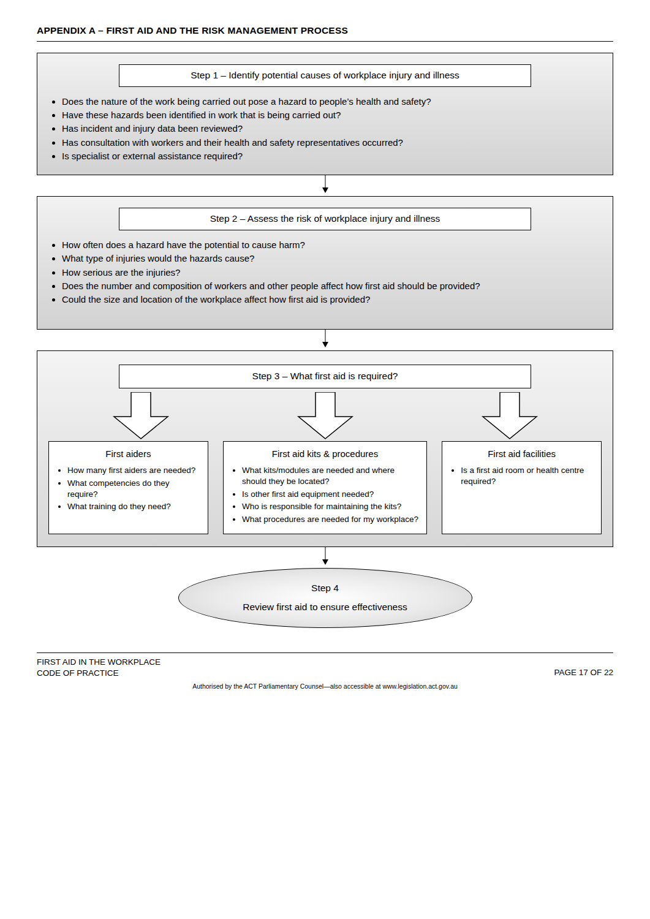APPENDIX A – FIRST AID AND THE RISK MANAGEMENT PROCESS
Step 1 – Identify potential causes of workplace injury and illness
Does the nature of the work being carried out pose a hazard to people’s health and safety?
Have these hazards been identified in work that is being carried out?
Has incident and injury data been reviewed?
Has consultation with workers and their health and safety representatives occurred?
Is specialist or external assistance required?
Step 2 – Assess the risk of workplace injury and illness
How often does a hazard have the potential to cause harm?
What type of injuries would the hazards cause?
How serious are the injuries?
Does the number and composition of workers and other people affect how first aid should be provided?
Could the size and location of the workplace affect how first aid is provided?
Step 3 – What first aid is required?
First aiders
How many first aiders are needed?
What competencies do they require?
What training do they need?
First aid kits & procedures
What kits/modules are needed and where should they be located?
Is other first aid equipment needed?
Who is responsible for maintaining the kits?
What procedures are needed for my workplace?
First aid facilities
Is a first aid room or health centre required?
Step 4
Review first aid to ensure effectiveness
FIRST AID IN THE WORKPLACE
CODE OF PRACTICE
PAGE 17 OF 22
Authorised by the ACT Parliamentary Counsel—also accessible at www.legislation.act.gov.au